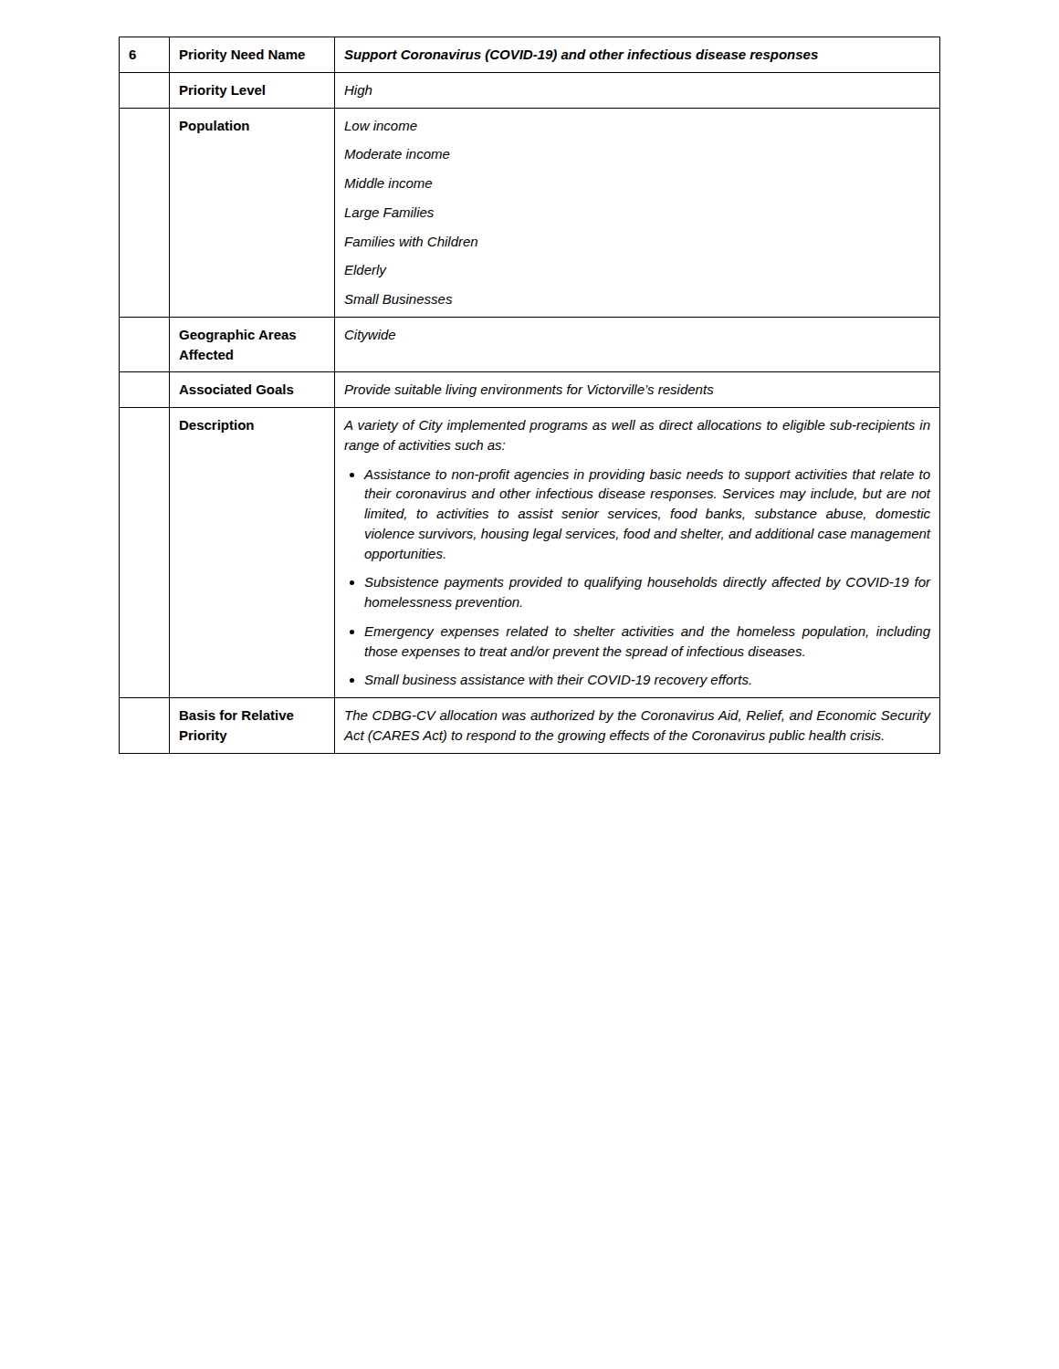| 6 | Priority Need Name | Support Coronavirus (COVID-19) and other infectious disease responses |
| | Priority Level | High |
| | Population | Low income Moderate income Middle income Large Families Families with Children Elderly Small Businesses |
| | Geographic Areas Affected | Citywide |
| | Associated Goals | Provide suitable living environments for Victorville’s residents |
| | Description | A variety of City implemented programs as well as direct allocations to eligible sub-recipients in range of activities such as: Assistance to non-profit agencies in providing basic needs to support activities that relate to their coronavirus and other infectious disease responses. Services may include, but are not limited, to activities to assist senior services, food banks, substance abuse, domestic violence survivors, housing legal services, food and shelter, and additional case management opportunities. Subsistence payments provided to qualifying households directly affected by COVID-19 for homelessness prevention. Emergency expenses related to shelter activities and the homeless population, including those expenses to treat and/or prevent the spread of infectious diseases. Small business assistance with their COVID-19 recovery efforts. |
| | Basis for Relative Priority | The CDBG-CV allocation was authorized by the Coronavirus Aid, Relief, and Economic Security Act (CARES Act) to respond to the growing effects of the Coronavirus public health crisis. |